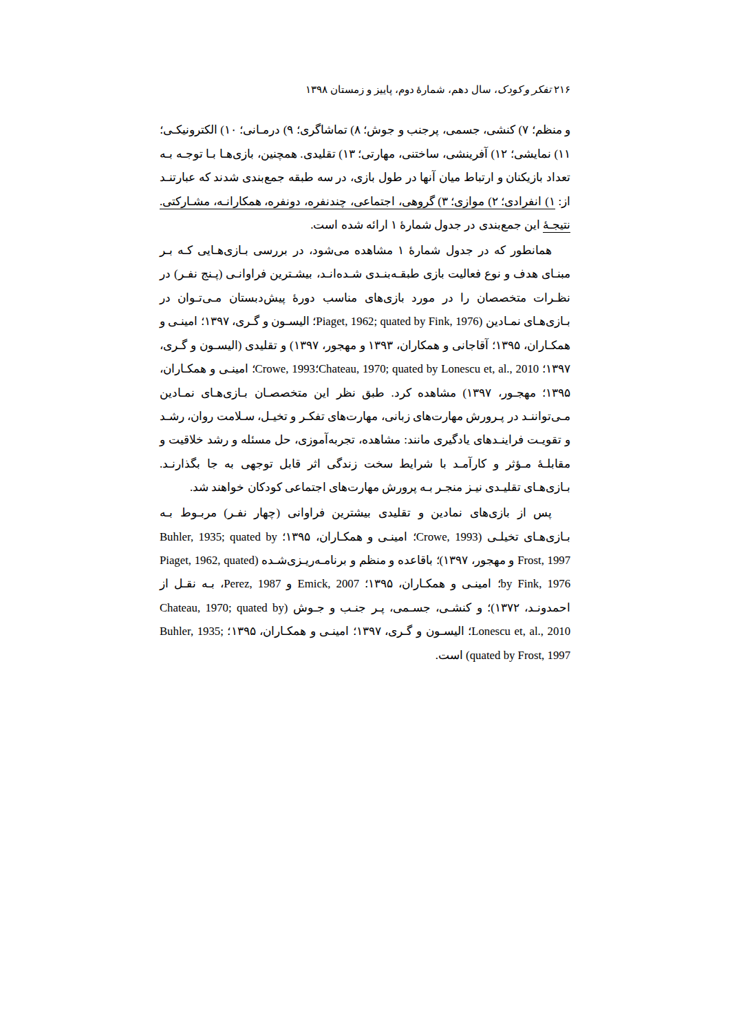۲۱۶ تفکر و کودک، سال دهم، شمارهٔ دوم، پاییز و زمستان ۱۳۹۸
و منظم؛ ۷) کنشی، جسمی، پرجنب و جوش؛ ۸) تماشاگری؛ ۹) درمـانی؛ ۱۰) الکترونیکـی؛ ۱۱) نمایشی؛ ۱۲) آفرینشی، ساختنی، مهارتی؛ ۱۳) تقلیدی. همچنین، بازی‌هـا بـا توجـه بـه تعداد بازیکنان و ارتباط میان آنها در طول بازی، در سه طبقه جمع‌بندی شدند که عبارتنـد از: ۱) انفرادی؛ ۲) موازی؛ ۳) گروهی، اجتماعی، چندنفره، دونفره، همکارانـه، مشـارکتی. نتیجـهٔ این جمع‌بندی در جدول شمارهٔ ۱ ارائه شده است.
همانطور که در جدول شمارهٔ ۱ مشاهده می‌شود، در بررسی بـازی‌هـایی کـه بـر مبنـای هدف و نوع فعالیت بازی طبقـه‌بنـدی شـده‌انـد، بیشـترین فراوانـی (پـنج نفـر) در نظـرات متخصصان را در مورد بازی‌های مناسب دورهٔ پیش‌دبستان مـی‌تـوان در بـازی‌هـای نمـادین (Piaget, 1962; quated by Fink, 1976؛ الیسـون و گـری، ۱۳۹۷؛ امینـی و همکـاران، ۱۳۹۵؛ آقاجانی و همکاران، ۱۳۹۳ و مهجور، ۱۳۹۷) و تقلیدی (الیسـون و گـری، ۱۳۹۷؛ Chateau, 1970; quated by Lonescu et, al., 2010؛Crowe, 1993؛ امینـی و همکـاران، ۱۳۹۵؛ مهجـور، ۱۳۹۷) مشاهده کرد. طبق نظر این متخصصـان بـازی‌هـای نمـادین مـی‌تواننـد در پـرورش مهارت‌های زبانی، مهارت‌های تفکـر و تخیـل، سـلامت روان، رشـد و تقویـت فراینـدهای یادگیری مانند: مشاهده، تجربه‌آموزی، حل مسئله و رشد خلاقیت و مقابلـهٔ مـؤثر و کارآمـد با شرایط سخت زندگی اثر قابل توجهی به جا بگذارنـد. بـازی‌هـای تقلیـدی نیـز منجـر بـه پرورش مهارت‌های اجتماعی کودکان خواهند شد.
پس از بازی‌های نمادین و تقلیدی بیشترین فراوانی (چهار نفـر) مربـوط بـه بـازی‌هـای تخیلـی (Crowe, 1993؛ امینـی و همکـاران، ۱۳۹۵؛ Buhler, 1935; quated by Frost, 1997 و مهجور، ۱۳۹۷)؛ باقاعده و منظم و برنامـه‌ریـزی‌شـده (Piaget, 1962, quated by Fink, 1976؛ امینـی و همکـاران، ۱۳۹۵؛ Emick, 2007 و Perez, 1987، بـه نقـل از احمدونـد، ۱۳۷۲)؛ و کنشـی، جسـمی، پـر جنـب و جـوش (Chateau, 1970; quated by Lonescu et, al., 2010؛ الیسـون و گـری، ۱۳۹۷؛ امینـی و همکـاران، ۱۳۹۵؛ Buhler, 1935; quated by Frost, 1997) است.